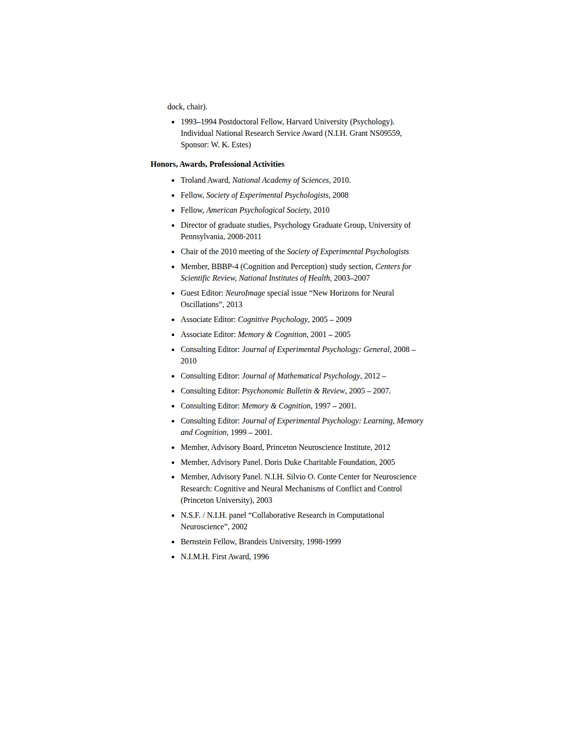dock, chair).
1993–1994 Postdoctoral Fellow, Harvard University (Psychology). Individual National Research Service Award (N.I.H. Grant NS09559, Sponsor: W. K. Estes)
Honors, Awards, Professional Activities
Troland Award, National Academy of Sciences, 2010.
Fellow, Society of Experimental Psychologists, 2008
Fellow, American Psychological Society, 2010
Director of graduate studies, Psychology Graduate Group, University of Pennsylvania, 2008-2011
Chair of the 2010 meeting of the Society of Experimental Psychologists
Member, BBBP-4 (Cognition and Perception) study section, Centers for Scientific Review, National Institutes of Health, 2003–2007
Guest Editor: NeuroImage special issue “New Horizons for Neural Oscillations”, 2013
Associate Editor: Cognitive Psychology, 2005 – 2009
Associate Editor: Memory & Cognition, 2001 – 2005
Consulting Editor: Journal of Experimental Psychology: General, 2008 – 2010
Consulting Editor: Journal of Mathematical Psychology, 2012 –
Consulting Editor: Psychonomic Bulletin & Review, 2005 – 2007.
Consulting Editor: Memory & Cognition, 1997 – 2001.
Consulting Editor: Journal of Experimental Psychology: Learning, Memory and Cognition, 1999 – 2001.
Member, Advisory Board, Princeton Neuroscience Institute, 2012
Member, Advisory Panel. Doris Duke Charitable Foundation, 2005
Member, Advisory Panel. N.I.H. Silvio O. Conte Center for Neuroscience Research: Cognitive and Neural Mechanisms of Conflict and Control (Princeton University), 2003
N.S.F. / N.I.H. panel “Collaborative Research in Computational Neuroscience”, 2002
Bernstein Fellow, Brandeis University, 1998-1999
N.I.M.H. First Award, 1996